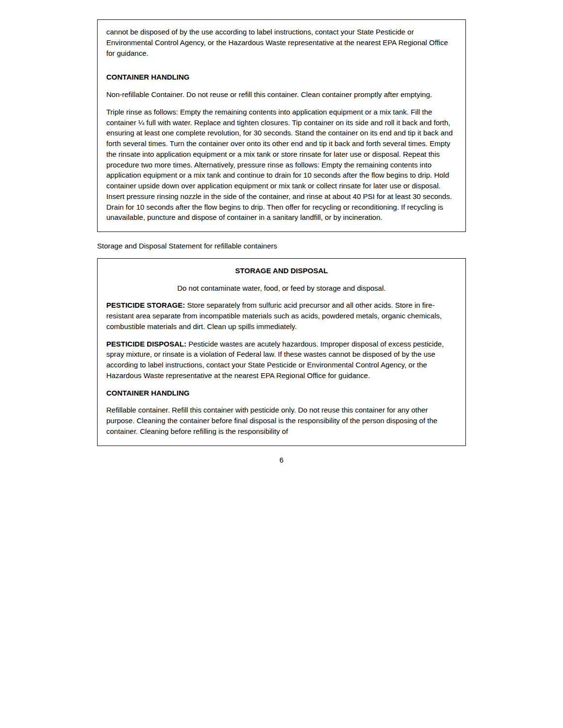cannot be disposed of by the use according to label instructions, contact your State Pesticide or Environmental Control Agency, or the Hazardous Waste representative at the nearest EPA Regional Office for guidance.
CONTAINER HANDLING
Non-refillable Container. Do not reuse or refill this container. Clean container promptly after emptying.
Triple rinse as follows: Empty the remaining contents into application equipment or a mix tank. Fill the container ¼ full with water. Replace and tighten closures. Tip container on its side and roll it back and forth, ensuring at least one complete revolution, for 30 seconds. Stand the container on its end and tip it back and forth several times. Turn the container over onto its other end and tip it back and forth several times. Empty the rinsate into application equipment or a mix tank or store rinsate for later use or disposal. Repeat this procedure two more times. Alternatively, pressure rinse as follows: Empty the remaining contents into application equipment or a mix tank and continue to drain for 10 seconds after the flow begins to drip. Hold container upside down over application equipment or mix tank or collect rinsate for later use or disposal. Insert pressure rinsing nozzle in the side of the container, and rinse at about 40 PSI for at least 30 seconds. Drain for 10 seconds after the flow begins to drip. Then offer for recycling or reconditioning. If recycling is unavailable, puncture and dispose of container in a sanitary landfill, or by incineration.
Storage and Disposal Statement for refillable containers
STORAGE AND DISPOSAL
Do not contaminate water, food, or feed by storage and disposal.
PESTICIDE STORAGE: Store separately from sulfuric acid precursor and all other acids. Store in fire-resistant area separate from incompatible materials such as acids, powdered metals, organic chemicals, combustible materials and dirt. Clean up spills immediately.
PESTICIDE DISPOSAL: Pesticide wastes are acutely hazardous. Improper disposal of excess pesticide, spray mixture, or rinsate is a violation of Federal law. If these wastes cannot be disposed of by the use according to label instructions, contact your State Pesticide or Environmental Control Agency, or the Hazardous Waste representative at the nearest EPA Regional Office for guidance.
CONTAINER HANDLING
Refillable container. Refill this container with pesticide only. Do not reuse this container for any other purpose. Cleaning the container before final disposal is the responsibility of the person disposing of the container. Cleaning before refilling is the responsibility of
6